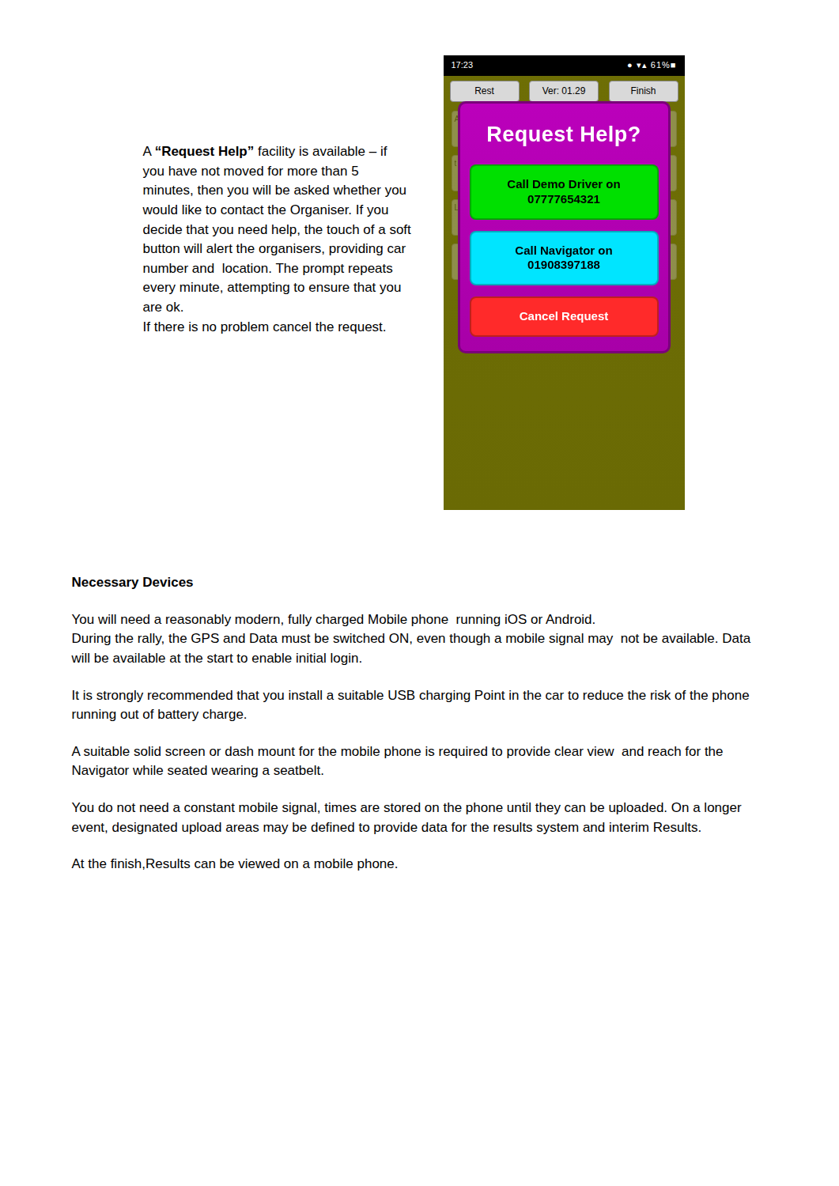A “Request Help” facility is available – if you have not moved for more than 5 minutes, then you will be asked whether you would like to contact the Organiser. If you decide that you need help, the touch of a soft button will alert the organisers, providing car number and location. The prompt repeats every minute, attempting to ensure that you are ok.
If there is no problem cancel the request.
17:23 ● ▾▴ 61%■
Rest
Ver: 01.29
Finish
A
F
t
L
Request Help?
Call Demo Driver on
07777654321
Call Navigator on
01908397188
Cancel Request
Necessary Devices
You will need a reasonably modern, fully charged Mobile phone running iOS or Android.
During the rally, the GPS and Data must be switched ON, even though a mobile signal may not be available. Data will be available at the start to enable initial login.
It is strongly recommended that you install a suitable USB charging Point in the car to reduce the risk of the phone running out of battery charge.
A suitable solid screen or dash mount for the mobile phone is required to provide clear view and reach for the Navigator while seated wearing a seatbelt.
You do not need a constant mobile signal, times are stored on the phone until they can be uploaded. On a longer event, designated upload areas may be defined to provide data for the results system and interim Results.
At the finish,Results can be viewed on a mobile phone.